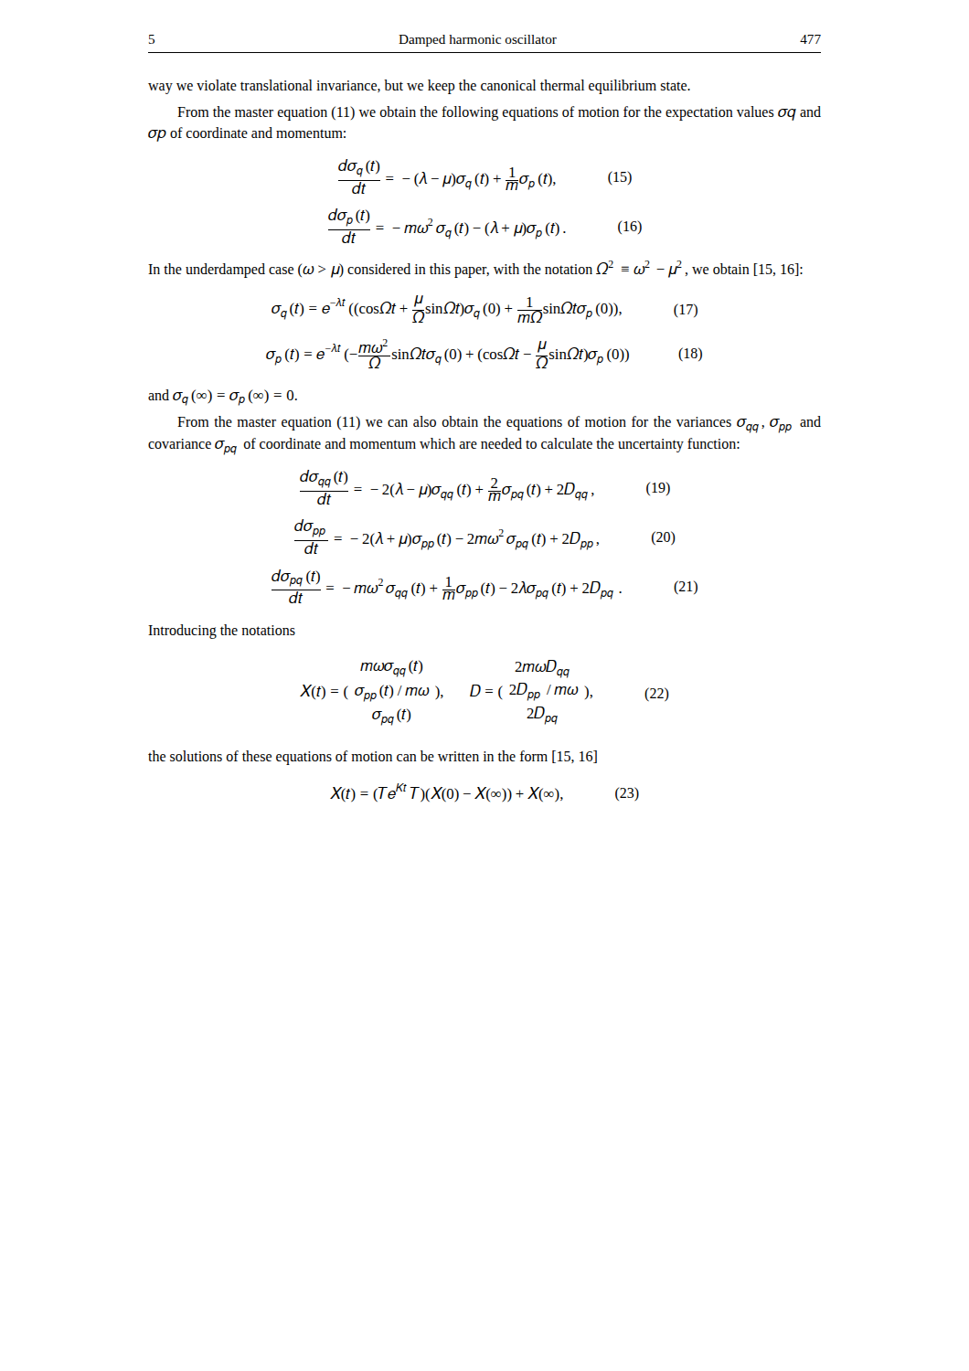5 Damped harmonic oscillator 477
way we violate translational invariance, but we keep the canonical thermal equilibrium state.
From the master equation (11) we obtain the following equations of motion for the expectation values σq and σp of coordinate and momentum:
dσq(t) dt = − (λ−μ) σq(t) + 1m σp(t) ,
(15)
dσp(t) dt = − mω2 σq(t) − (λ+μ) σp(t) .
(16)
In the underdamped case (ω>μ) considered in this paper, with the notation Ω2≡ω2−μ2, we obtain [15, 16]:
σq(t) = e−λt ( (cos⁡Ωt + μΩ sin⁡Ωt) σq(0) + 1mΩ sin⁡Ωt σp(0) ) ,
(17)
σp(t) = e−λt ( − mω2Ω sin⁡Ωt σq(0) + (cos⁡Ωt − μΩ sin⁡Ωt) σp(0) )
(18)
and σq(∞)=σp(∞)=0.
From the master equation (11) we can also obtain the equations of motion for the variances σqq, σpp and covariance σpq of coordinate and momentum which are needed to calculate the uncertainty function:
dσqq(t) dt = −2 (λ−μ) σqq(t) + 2m σpq(t) + 2Dqq ,
(19)
dσpp dt = −2 (λ+μ) σpp(t) − 2mω2 σpq(t) + 2Dpp ,
(20)
dσpq(t) dt = −mω2 σqq(t) + 1m σpp(t) − 2λ σpq(t) + 2Dpq .
(21)
Introducing the notations
X(t) = ( mωσqq(t) σpp(t)/mω σpq(t) ) , D = ( 2mωDqq 2Dpp/mω 2Dpq ) ,
(22)
the solutions of these equations of motion can be written in the form [15, 16]
X(t) = ( T eKt T ) ( X(0) − X(∞) ) + X(∞) ,
(23)